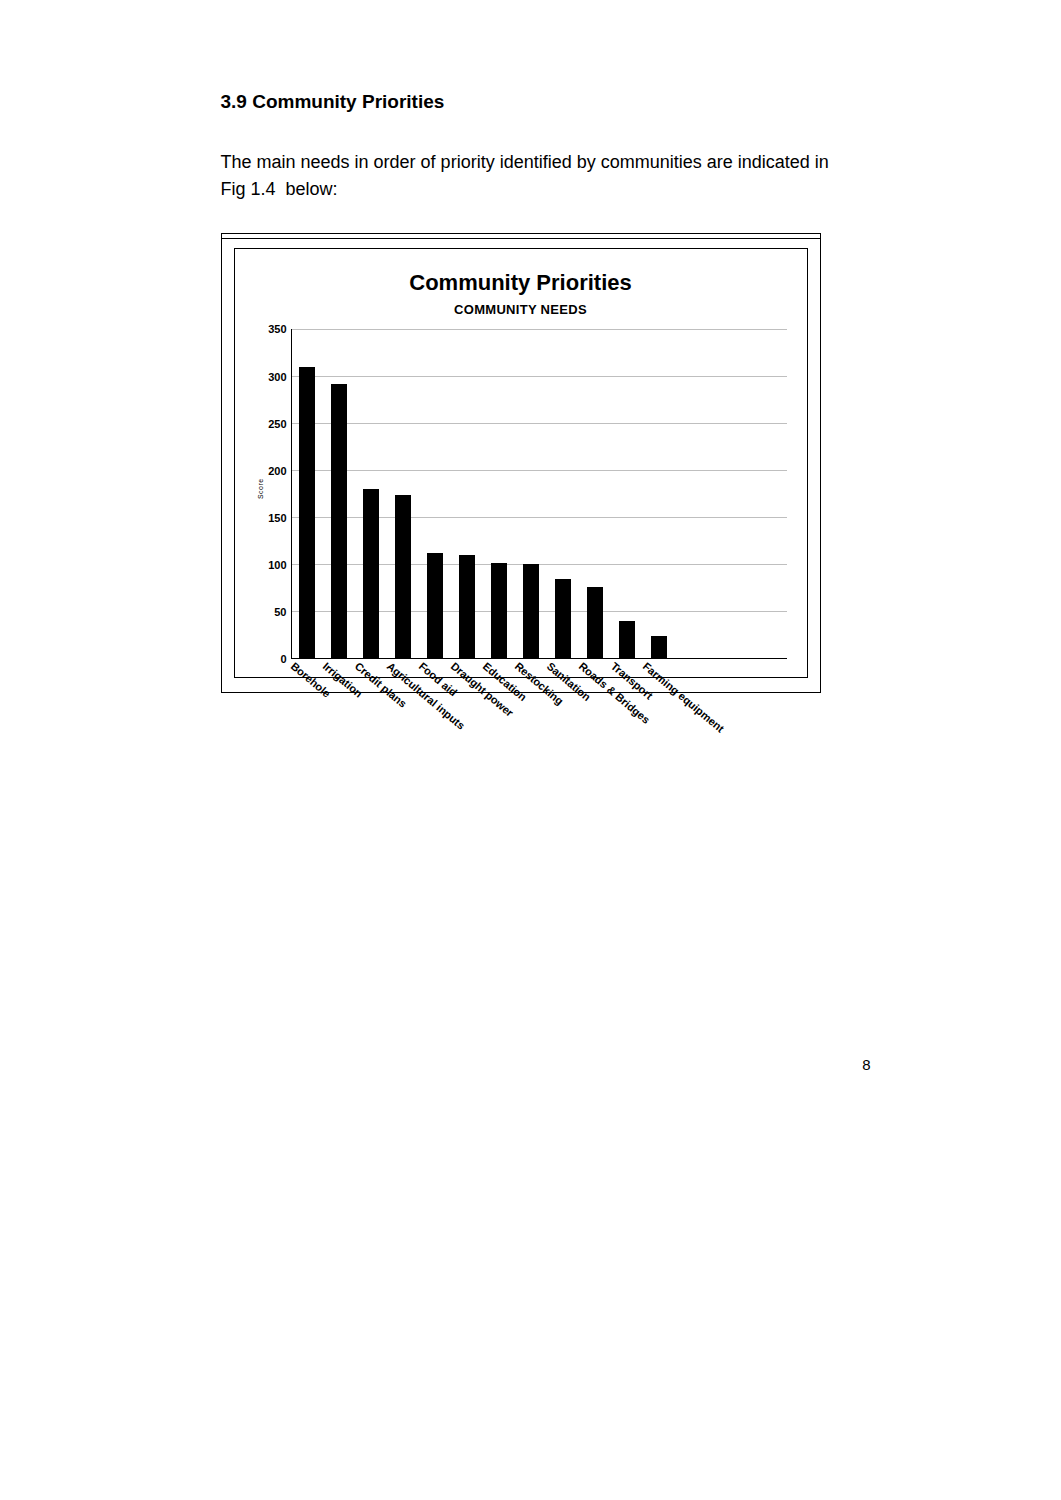3.9 Community Priorities
The main needs in order of priority identified by communities are indicated in Fig 1.4 below:
Community Priorities
COMMUNITY NEEDS
Score
350 300 250 200 150 100 50 0
Borehole Irrigation Credit plans Agricultural inputs Food aid Draught power Education Restocking Sanitation Roads & Bridges Transport Farming equipment
8